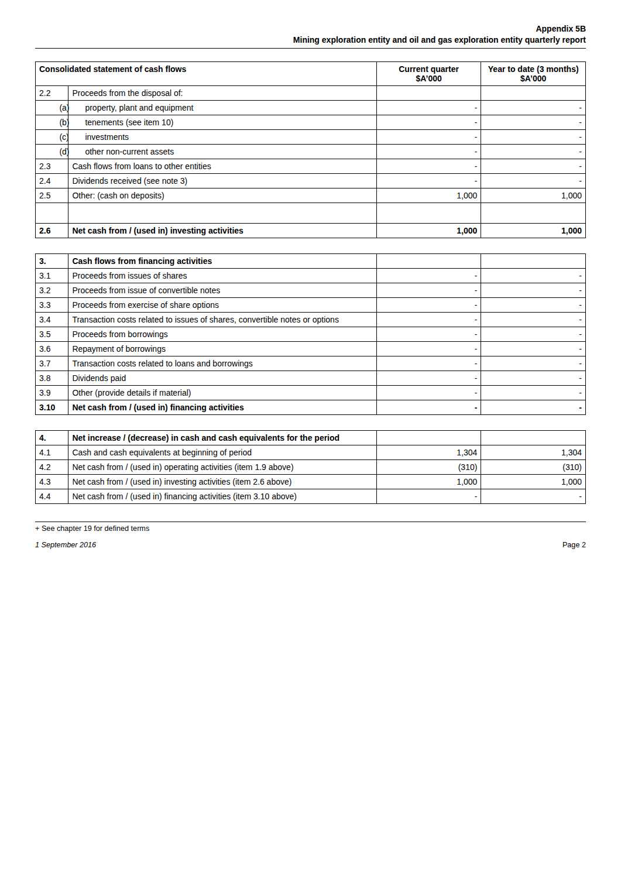Appendix 5B
Mining exploration entity and oil and gas exploration entity quarterly report
| Consolidated statement of cash flows | Current quarter $A’000 | Year to date (3 months) $A’000 |
| --- | --- | --- |
| 2.2 | Proceeds from the disposal of: | | |
| | (a) property, plant and equipment | - | - |
| | (b) tenements (see item 10) | - | - |
| | (c) investments | - | - |
| | (d) other non-current assets | - | - |
| 2.3 | Cash flows from loans to other entities | - | - |
| 2.4 | Dividends received (see note 3) | - | - |
| 2.5 | Other: (cash on deposits) | 1,000 | 1,000 |
| 2.6 | Net cash from / (used in) investing activities | 1,000 | 1,000 |
| 3. | Cash flows from financing activities | | |
| 3.1 | Proceeds from issues of shares | - | - |
| 3.2 | Proceeds from issue of convertible notes | - | - |
| 3.3 | Proceeds from exercise of share options | - | - |
| 3.4 | Transaction costs related to issues of shares, convertible notes or options | - | - |
| 3.5 | Proceeds from borrowings | - | - |
| 3.6 | Repayment of borrowings | - | - |
| 3.7 | Transaction costs related to loans and borrowings | - | - |
| 3.8 | Dividends paid | - | - |
| 3.9 | Other (provide details if material) | - | - |
| 3.10 | Net cash from / (used in) financing activities | - | - |
| 4. | Net increase / (decrease) in cash and cash equivalents for the period | | |
| 4.1 | Cash and cash equivalents at beginning of period | 1,304 | 1,304 |
| 4.2 | Net cash from / (used in) operating activities (item 1.9 above) | (310) | (310) |
| 4.3 | Net cash from / (used in) investing activities (item 2.6 above) | 1,000 | 1,000 |
| 4.4 | Net cash from / (used in) financing activities (item 3.10 above) | - | - |
+ See chapter 19 for defined terms
1 September 2016
Page 2